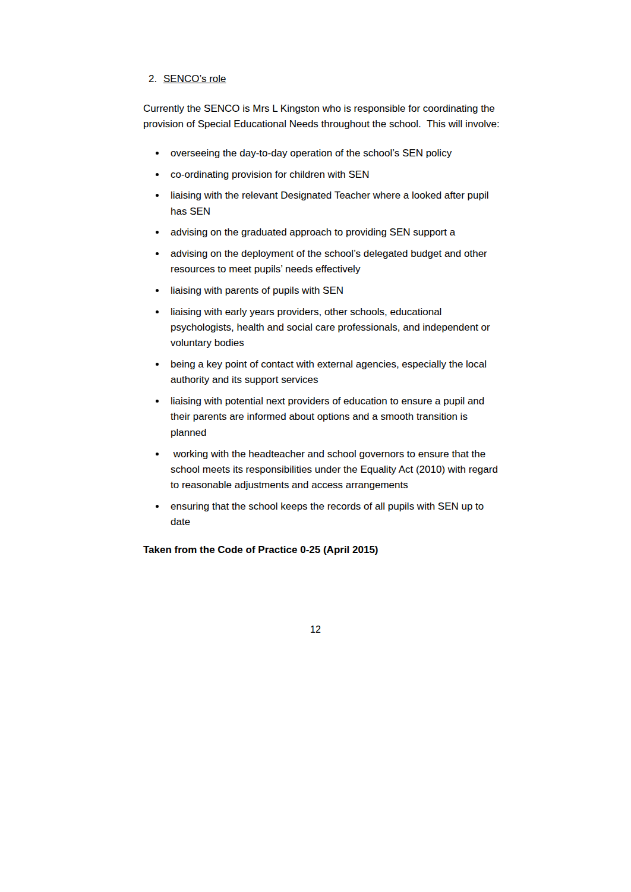SENCO’s role
Currently the SENCO is Mrs L Kingston who is responsible for coordinating the provision of Special Educational Needs throughout the school. This will involve:
overseeing the day-to-day operation of the school’s SEN policy
co-ordinating provision for children with SEN
liaising with the relevant Designated Teacher where a looked after pupil has SEN
advising on the graduated approach to providing SEN support a
advising on the deployment of the school’s delegated budget and other resources to meet pupils’ needs effectively
liaising with parents of pupils with SEN
liaising with early years providers, other schools, educational psychologists, health and social care professionals, and independent or voluntary bodies
being a key point of contact with external agencies, especially the local authority and its support services
liaising with potential next providers of education to ensure a pupil and their parents are informed about options and a smooth transition is planned
working with the headteacher and school governors to ensure that the school meets its responsibilities under the Equality Act (2010) with regard to reasonable adjustments and access arrangements
ensuring that the school keeps the records of all pupils with SEN up to date
Taken from the Code of Practice 0-25 (April 2015)
12